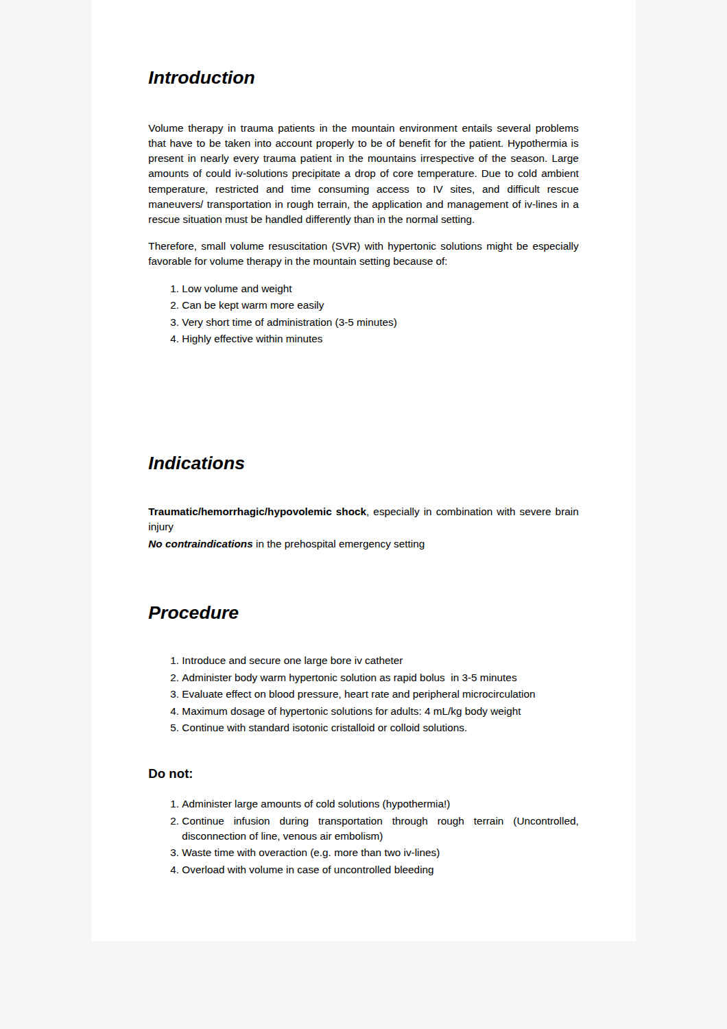Introduction
Volume therapy in trauma patients in the mountain environment entails several problems that have to be taken into account properly to be of benefit for the patient. Hypothermia is present in nearly every trauma patient in the mountains irrespective of the season. Large amounts of could iv-solutions precipitate a drop of core temperature. Due to cold ambient temperature, restricted and time consuming access to IV sites, and difficult rescue maneuvers/ transportation in rough terrain, the application and management of iv-lines in a rescue situation must be handled differently than in the normal setting.
Therefore, small volume resuscitation (SVR) with hypertonic solutions might be especially favorable for volume therapy in the mountain setting because of:
Low volume and weight
Can be kept warm more easily
Very short time of administration (3-5 minutes)
Highly effective within minutes
Indications
Traumatic/hemorrhagic/hypovolemic shock, especially in combination with severe brain injury
No contraindications in the prehospital emergency setting
Procedure
Introduce and secure one large bore iv catheter
Administer body warm hypertonic solution as rapid bolus in 3-5 minutes
Evaluate effect on blood pressure, heart rate and peripheral microcirculation
Maximum dosage of hypertonic solutions for adults: 4 mL/kg body weight
Continue with standard isotonic cristalloid or colloid solutions.
Do not:
Administer large amounts of cold solutions (hypothermia!)
Continue infusion during transportation through rough terrain (Uncontrolled, disconnection of line, venous air embolism)
Waste time with overaction (e.g. more than two iv-lines)
Overload with volume in case of uncontrolled bleeding